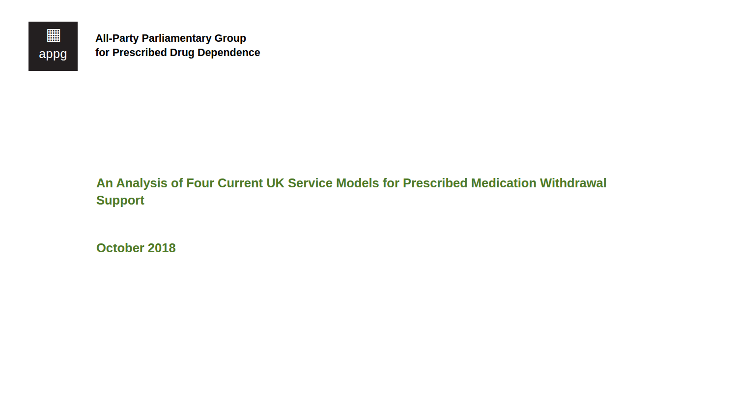▦ appg
All-Party Parliamentary Group
for Prescribed Drug Dependence
An Analysis of Four Current UK Service Models for Prescribed Medication Withdrawal Support
October 2018